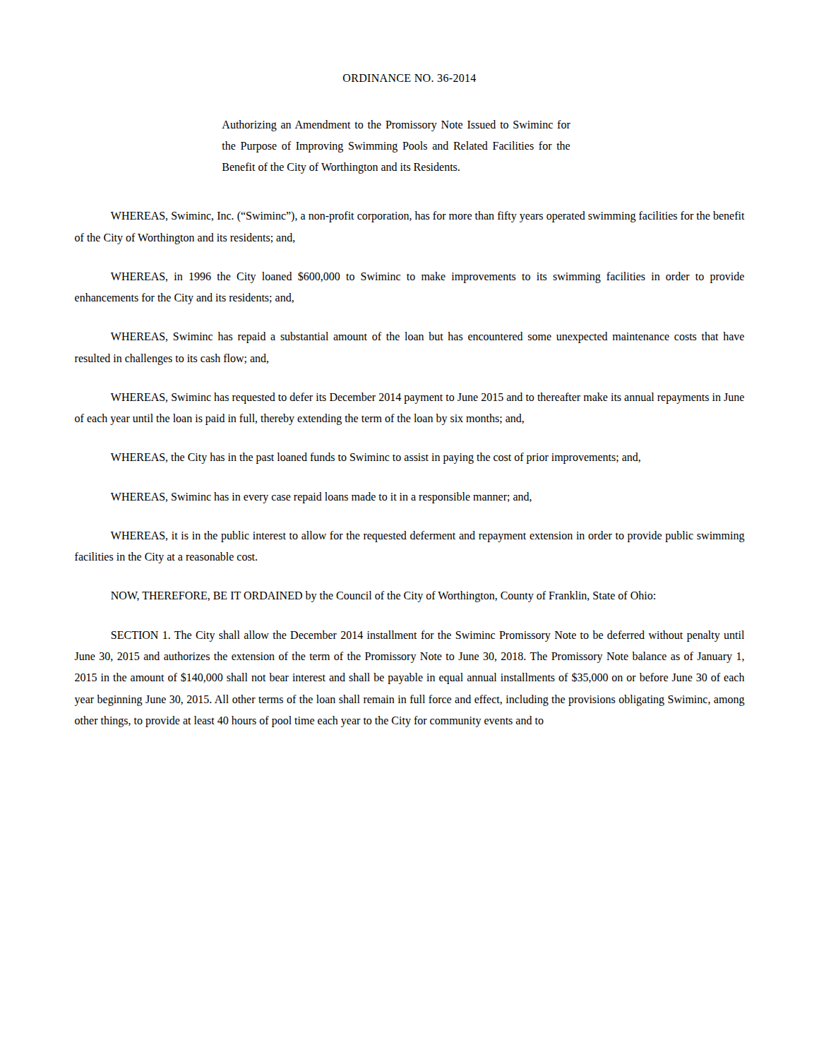ORDINANCE NO. 36-2014
Authorizing an Amendment to the Promissory Note Issued to Swiminc for the Purpose of Improving Swimming Pools and Related Facilities for the Benefit of the City of Worthington and its Residents.
WHEREAS, Swiminc, Inc. (“Swiminc”), a non-profit corporation, has for more than fifty years operated swimming facilities for the benefit of the City of Worthington and its residents; and,
WHEREAS, in 1996 the City loaned $600,000 to Swiminc to make improvements to its swimming facilities in order to provide enhancements for the City and its residents; and,
WHEREAS, Swiminc has repaid a substantial amount of the loan but has encountered some unexpected maintenance costs that have resulted in challenges to its cash flow; and,
WHEREAS, Swiminc has requested to defer its December 2014 payment to June 2015 and to thereafter make its annual repayments in June of each year until the loan is paid in full, thereby extending the term of the loan by six months; and,
WHEREAS, the City has in the past loaned funds to Swiminc to assist in paying the cost of prior improvements; and,
WHEREAS, Swiminc has in every case repaid loans made to it in a responsible manner; and,
WHEREAS, it is in the public interest to allow for the requested deferment and repayment extension in order to provide public swimming facilities in the City at a reasonable cost.
NOW, THEREFORE, BE IT ORDAINED by the Council of the City of Worthington, County of Franklin, State of Ohio:
SECTION 1. The City shall allow the December 2014 installment for the Swiminc Promissory Note to be deferred without penalty until June 30, 2015 and authorizes the extension of the term of the Promissory Note to June 30, 2018. The Promissory Note balance as of January 1, 2015 in the amount of $140,000 shall not bear interest and shall be payable in equal annual installments of $35,000 on or before June 30 of each year beginning June 30, 2015. All other terms of the loan shall remain in full force and effect, including the provisions obligating Swiminc, among other things, to provide at least 40 hours of pool time each year to the City for community events and to